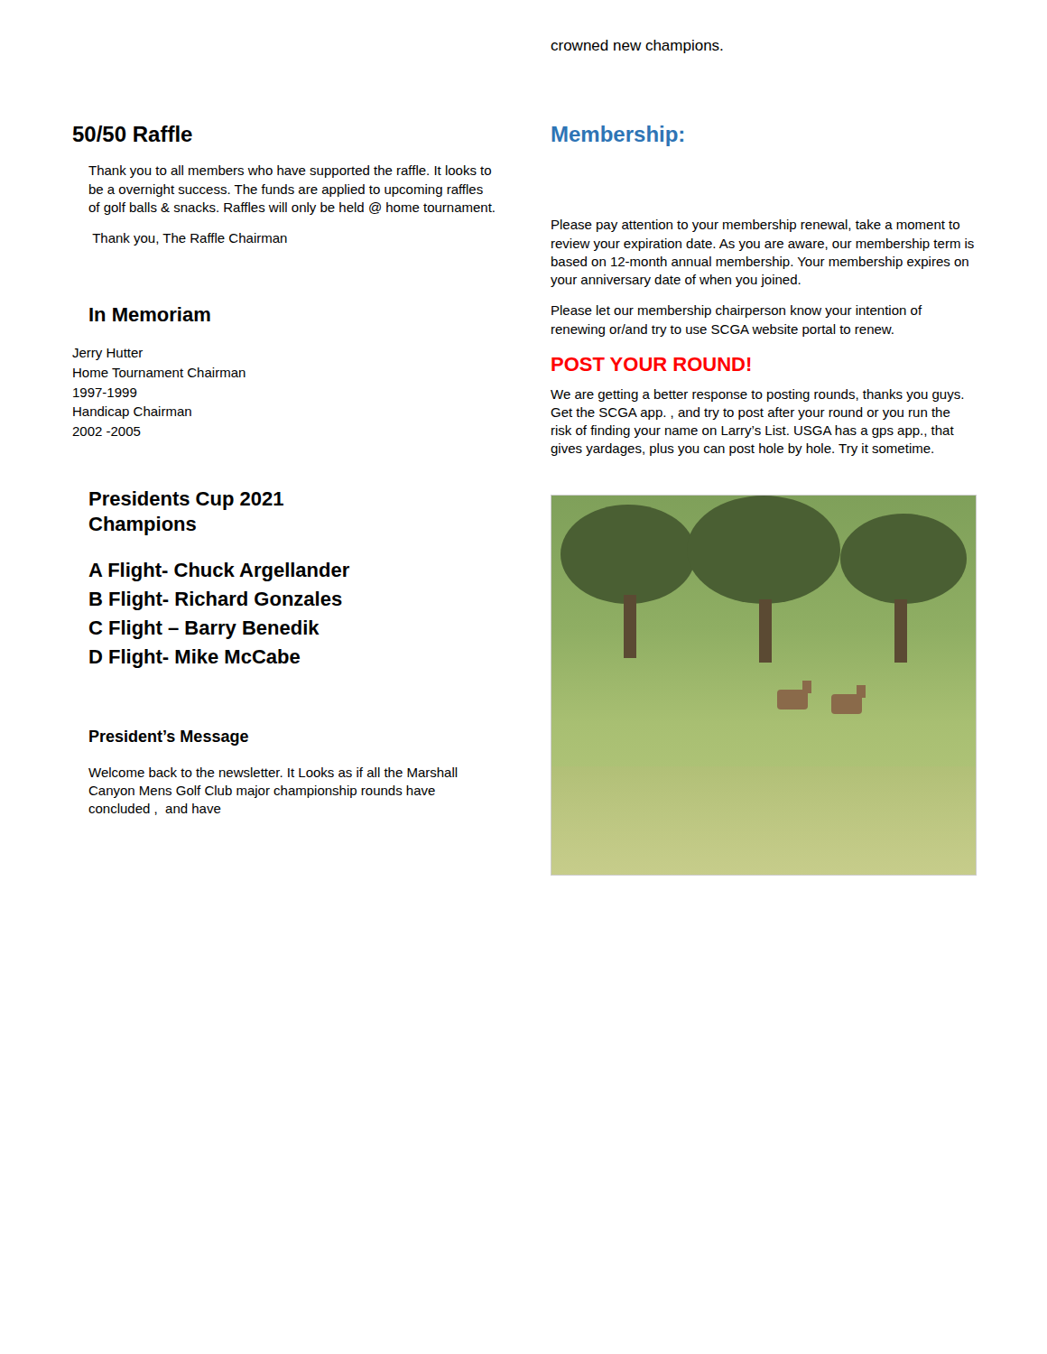crowned new champions.
50/50 Raffle
Thank you to all members who have supported the raffle. It looks to be a overnight success. The funds are applied to upcoming raffles of golf balls & snacks. Raffles will only be held @ home tournament.
Thank you, The Raffle Chairman
In Memoriam
Jerry Hutter
Home Tournament Chairman
1997-1999
Handicap Chairman
2002 -2005
Presidents Cup 2021
Champions
A Flight- Chuck Argellander
B Flight- Richard Gonzales
C Flight – Barry Benedik
D Flight- Mike McCabe
President’s Message
Welcome back to the newsletter. It Looks as if all the Marshall Canyon Mens Golf Club major championship rounds have concluded , and have
Membership:
Please pay attention to your membership renewal, take a moment to review your expiration date. As you are aware, our membership term is based on 12-month annual membership. Your membership expires on your anniversary date of when you joined.
Please let our membership chairperson know your intention of renewing or/and try to use SCGA website portal to renew.
POST YOUR ROUND!
We are getting a better response to posting rounds, thanks you guys. Get the SCGA app. , and try to post after your round or you run the risk of finding your name on Larry’s List. USGA has a gps app., that gives yardages, plus you can post hole by hole. Try it sometime.